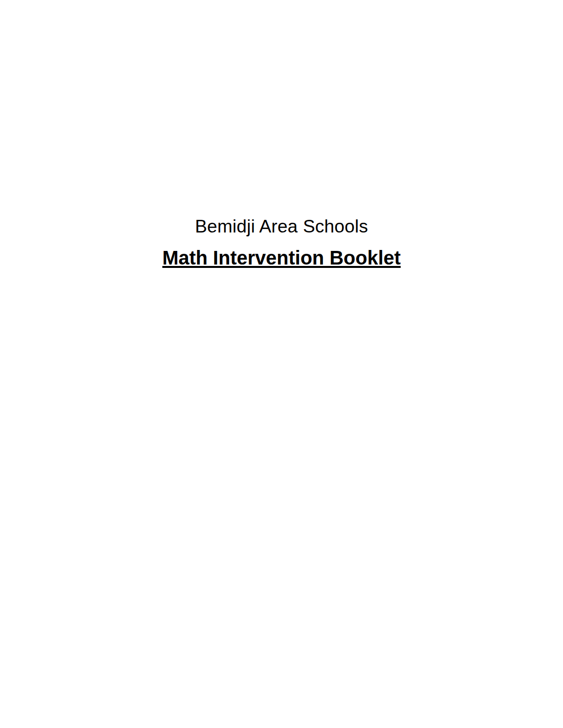Bemidji Area Schools
Math Intervention Booklet